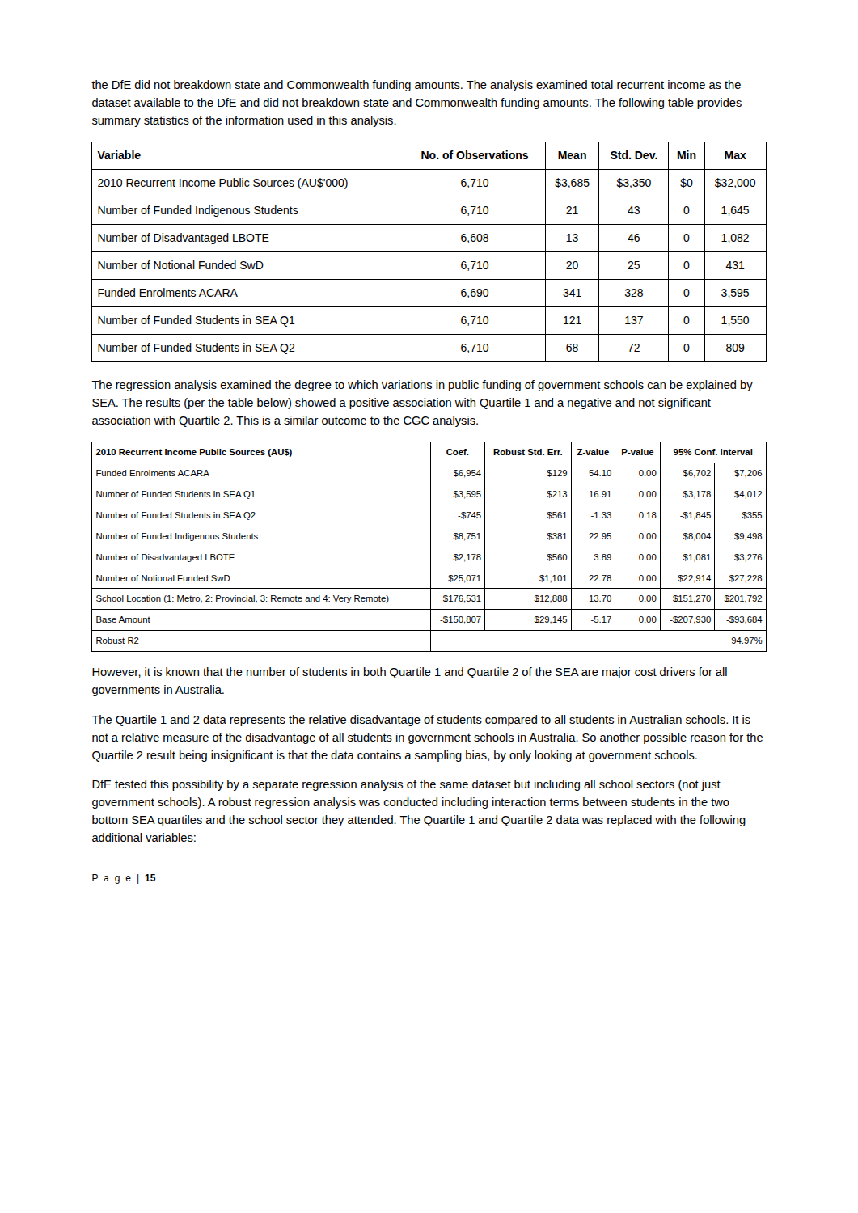the DfE did not breakdown state and Commonwealth funding amounts. The analysis examined total recurrent income as the dataset available to the DfE and did not breakdown state and Commonwealth funding amounts. The following table provides summary statistics of the information used in this analysis.
| Variable | No. of Observations | Mean | Std. Dev. | Min | Max |
| --- | --- | --- | --- | --- | --- |
| 2010 Recurrent Income Public Sources (AU$'000) | 6,710 | $3,685 | $3,350 | $0 | $32,000 |
| Number of Funded Indigenous Students | 6,710 | 21 | 43 | 0 | 1,645 |
| Number of Disadvantaged LBOTE | 6,608 | 13 | 46 | 0 | 1,082 |
| Number of Notional Funded SwD | 6,710 | 20 | 25 | 0 | 431 |
| Funded Enrolments ACARA | 6,690 | 341 | 328 | 0 | 3,595 |
| Number of Funded Students in SEA Q1 | 6,710 | 121 | 137 | 0 | 1,550 |
| Number of Funded Students in SEA Q2 | 6,710 | 68 | 72 | 0 | 809 |
The regression analysis examined the degree to which variations in public funding of government schools can be explained by SEA. The results (per the table below) showed a positive association with Quartile 1 and a negative and not significant association with Quartile 2. This is a similar outcome to the CGC analysis.
| 2010 Recurrent Income Public Sources (AU$) | Coef. | Robust Std. Err. | Z-value | P-value | 95% Conf. Interval |
| --- | --- | --- | --- | --- | --- |
| Funded Enrolments ACARA | $6,954 | $129 | 54.10 | 0.00 | $6,702 | $7,206 |
| Number of Funded Students in SEA Q1 | $3,595 | $213 | 16.91 | 0.00 | $3,178 | $4,012 |
| Number of Funded Students in SEA Q2 | -$745 | $561 | -1.33 | 0.18 | -$1,845 | $355 |
| Number of Funded Indigenous Students | $8,751 | $381 | 22.95 | 0.00 | $8,004 | $9,498 |
| Number of Disadvantaged LBOTE | $2,178 | $560 | 3.89 | 0.00 | $1,081 | $3,276 |
| Number of Notional Funded SwD | $25,071 | $1,101 | 22.78 | 0.00 | $22,914 | $27,228 |
| School Location (1: Metro, 2: Provincial, 3: Remote and 4: Very Remote) | $176,531 | $12,888 | 13.70 | 0.00 | $151,270 | $201,792 |
| Base Amount | -$150,807 | $29,145 | -5.17 | 0.00 | -$207,930 | -$93,684 |
| Robust R2 | 94.97% |
However, it is known that the number of students in both Quartile 1 and Quartile 2 of the SEA are major cost drivers for all governments in Australia.
The Quartile 1 and 2 data represents the relative disadvantage of students compared to all students in Australian schools. It is not a relative measure of the disadvantage of all students in government schools in Australia. So another possible reason for the Quartile 2 result being insignificant is that the data contains a sampling bias, by only looking at government schools.
DfE tested this possibility by a separate regression analysis of the same dataset but including all school sectors (not just government schools). A robust regression analysis was conducted including interaction terms between students in the two bottom SEA quartiles and the school sector they attended. The Quartile 1 and Quartile 2 data was replaced with the following additional variables:
P a g e | 15